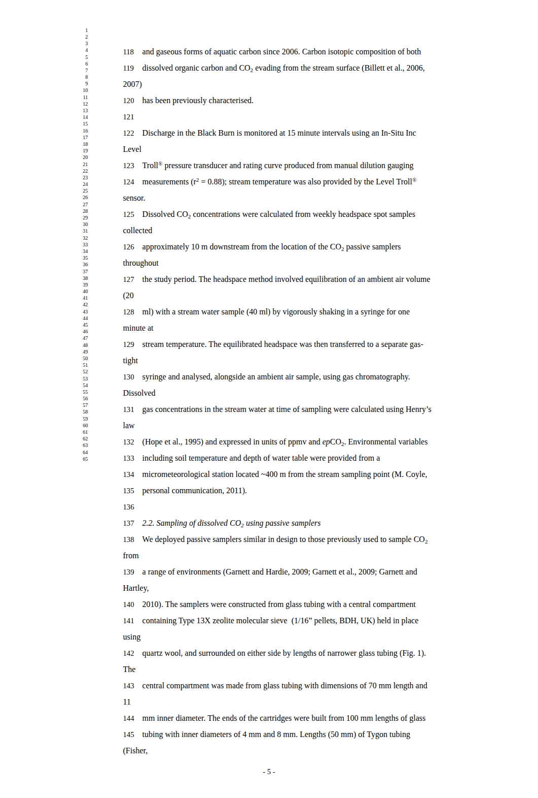1
2
3
4
5
6
7
8
9
10
11
12
13
14
15
16
17
18
19
20
21
22
23
24
25
26
27
28
29
30
31
32
33
34
35
36
37
38
39
40
41
42
43
44
45
46
47
48
49
50
51
52
53
54
55
56
57
58
59
60
61
62
63
64
65
118and gaseous forms of aquatic carbon since 2006. Carbon isotopic composition of both
119dissolved organic carbon and CO2 evading from the stream surface (Billett et al., 2006, 2007)
120has been previously characterised.
121
122 Discharge in the Black Burn is monitored at 15 minute intervals using an In-Situ Inc Level
123 Troll® pressure transducer and rating curve produced from manual dilution gauging
124measurements (r2 = 0.88); stream temperature was also provided by the Level Troll® sensor.
125 Dissolved CO2 concentrations were calculated from weekly headspace spot samples collected
126approximately 10 m downstream from the location of the CO2 passive samplers throughout
127the study period. The headspace method involved equilibration of an ambient air volume (20
128ml) with a stream water sample (40 ml) by vigorously shaking in a syringe for one minute at
129stream temperature. The equilibrated headspace was then transferred to a separate gas-tight
130syringe and analysed, alongside an ambient air sample, using gas chromatography. Dissolved
131gas concentrations in the stream water at time of sampling were calculated using Henry’s law
132(Hope et al., 1995) and expressed in units of ppmv and ep CO2. Environmental variables
133including soil temperature and depth of water table were provided from a
134micrometeorological station located ~400 m from the stream sampling point (M. Coyle,
135personal communication, 2011).
136
1372.2. Sampling of dissolved CO2 using passive samplers
138 We deployed passive samplers similar in design to those previously used to sample CO2 from
139a range of environments (Garnett and Hardie, 2009; Garnett et al., 2009; Garnett and Hartley,
1402010). The samplers were constructed from glass tubing with a central compartment
141containing Type 13X zeolite molecular sieve (1/16” pellets, BDH, UK) held in place using
142quartz wool, and surrounded on either side by lengths of narrower glass tubing (Fig. 1). The
143central compartment was made from glass tubing with dimensions of 70 mm length and 11
144mm inner diameter. The ends of the cartridges were built from 100 mm lengths of glass
145tubing with inner diameters of 4 mm and 8 mm. Lengths (50 mm) of Tygon tubing (Fisher,
- 5 -